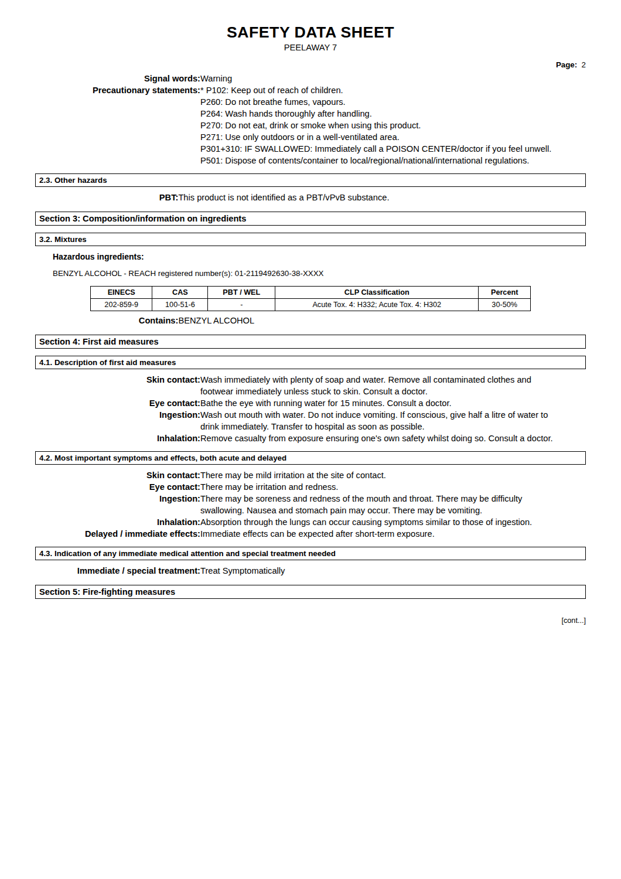SAFETY DATA SHEET
PEELAWAY 7
Page: 2
| Signal words: | Warning |
| Precautionary statements: | * P102: Keep out of reach of children. |
| | P260: Do not breathe fumes, vapours. |
| | P264: Wash hands thoroughly after handling. |
| | P270: Do not eat, drink or smoke when using this product. |
| | P271: Use only outdoors or in a well-ventilated area. |
| | P301+310: IF SWALLOWED: Immediately call a POISON CENTER/doctor if you feel unwell. |
| | P501: Dispose of contents/container to local/regional/national/international regulations. |
2.3. Other hazards
| PBT: | This product is not identified as a PBT/vPvB substance. |
Section 3: Composition/information on ingredients
3.2. Mixtures
Hazardous ingredients:
BENZYL ALCOHOL - REACH registered number(s): 01-2119492630-38-XXXX
| EINECS | CAS | PBT / WEL | CLP Classification | Percent |
| --- | --- | --- | --- | --- |
| 202-859-9 | 100-51-6 | - | Acute Tox. 4: H332; Acute Tox. 4: H302 | 30-50% |
| Contains: | BENZYL ALCOHOL |
Section 4: First aid measures
4.1. Description of first aid measures
| Skin contact: | Wash immediately with plenty of soap and water. Remove all contaminated clothes and |
| | footwear immediately unless stuck to skin. Consult a doctor. |
| Eye contact: | Bathe the eye with running water for 15 minutes. Consult a doctor. |
| Ingestion: | Wash out mouth with water. Do not induce vomiting. If conscious, give half a litre of water to |
| | drink immediately. Transfer to hospital as soon as possible. |
| Inhalation: | Remove casualty from exposure ensuring one's own safety whilst doing so. Consult a doctor. |
4.2. Most important symptoms and effects, both acute and delayed
| Skin contact: | There may be mild irritation at the site of contact. |
| Eye contact: | There may be irritation and redness. |
| Ingestion: | There may be soreness and redness of the mouth and throat. There may be difficulty |
| | swallowing. Nausea and stomach pain may occur. There may be vomiting. |
| Inhalation: | Absorption through the lungs can occur causing symptoms similar to those of ingestion. |
| Delayed / immediate effects: | Immediate effects can be expected after short-term exposure. |
4.3. Indication of any immediate medical attention and special treatment needed
| Immediate / special treatment: | Treat Symptomatically |
Section 5: Fire-fighting measures
[cont...]